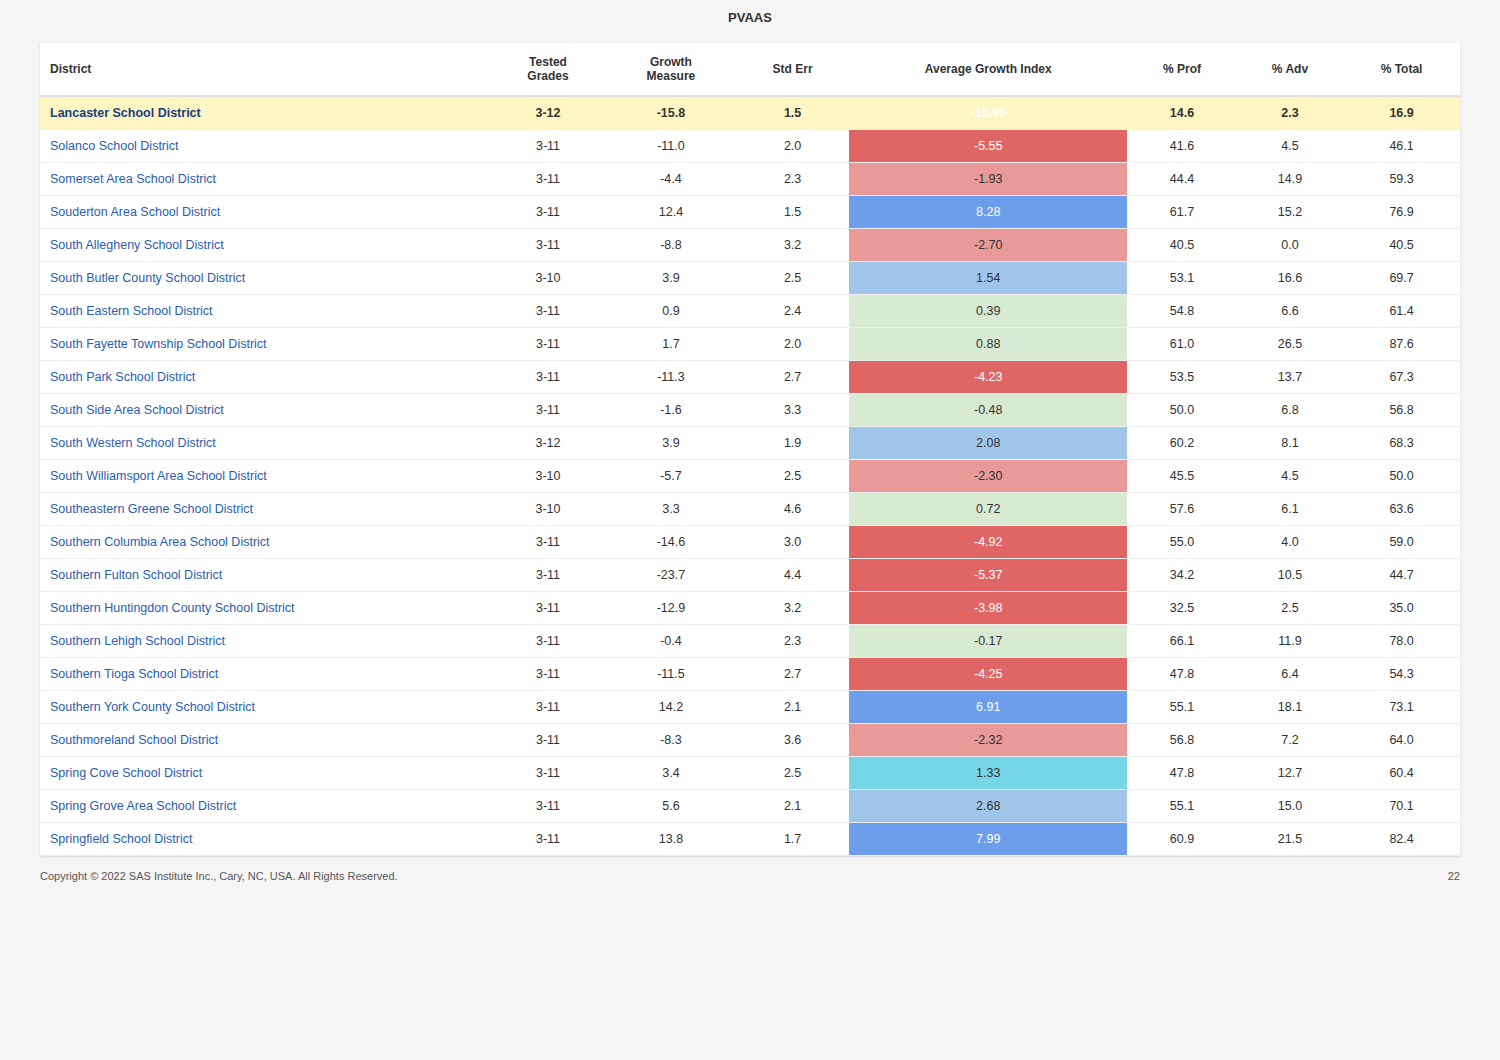PVAAS
| District | Tested Grades | Growth Measure | Std Err | Average Growth Index | % Prof | % Adv | % Total |
| --- | --- | --- | --- | --- | --- | --- | --- |
| Lancaster School District | 3-12 | -15.8 | 1.5 | -10.90 | 14.6 | 2.3 | 16.9 |
| Solanco School District | 3-11 | -11.0 | 2.0 | -5.55 | 41.6 | 4.5 | 46.1 |
| Somerset Area School District | 3-11 | -4.4 | 2.3 | -1.93 | 44.4 | 14.9 | 59.3 |
| Souderton Area School District | 3-11 | 12.4 | 1.5 | 8.28 | 61.7 | 15.2 | 76.9 |
| South Allegheny School District | 3-11 | -8.8 | 3.2 | -2.70 | 40.5 | 0.0 | 40.5 |
| South Butler County School District | 3-10 | 3.9 | 2.5 | 1.54 | 53.1 | 16.6 | 69.7 |
| South Eastern School District | 3-11 | 0.9 | 2.4 | 0.39 | 54.8 | 6.6 | 61.4 |
| South Fayette Township School District | 3-11 | 1.7 | 2.0 | 0.88 | 61.0 | 26.5 | 87.6 |
| South Park School District | 3-11 | -11.3 | 2.7 | -4.23 | 53.5 | 13.7 | 67.3 |
| South Side Area School District | 3-11 | -1.6 | 3.3 | -0.48 | 50.0 | 6.8 | 56.8 |
| South Western School District | 3-12 | 3.9 | 1.9 | 2.08 | 60.2 | 8.1 | 68.3 |
| South Williamsport Area School District | 3-10 | -5.7 | 2.5 | -2.30 | 45.5 | 4.5 | 50.0 |
| Southeastern Greene School District | 3-10 | 3.3 | 4.6 | 0.72 | 57.6 | 6.1 | 63.6 |
| Southern Columbia Area School District | 3-11 | -14.6 | 3.0 | -4.92 | 55.0 | 4.0 | 59.0 |
| Southern Fulton School District | 3-11 | -23.7 | 4.4 | -5.37 | 34.2 | 10.5 | 44.7 |
| Southern Huntingdon County School District | 3-11 | -12.9 | 3.2 | -3.98 | 32.5 | 2.5 | 35.0 |
| Southern Lehigh School District | 3-11 | -0.4 | 2.3 | -0.17 | 66.1 | 11.9 | 78.0 |
| Southern Tioga School District | 3-11 | -11.5 | 2.7 | -4.25 | 47.8 | 6.4 | 54.3 |
| Southern York County School District | 3-11 | 14.2 | 2.1 | 6.91 | 55.1 | 18.1 | 73.1 |
| Southmoreland School District | 3-11 | -8.3 | 3.6 | -2.32 | 56.8 | 7.2 | 64.0 |
| Spring Cove School District | 3-11 | 3.4 | 2.5 | 1.33 | 47.8 | 12.7 | 60.4 |
| Spring Grove Area School District | 3-11 | 5.6 | 2.1 | 2.68 | 55.1 | 15.0 | 70.1 |
| Springfield School District | 3-11 | 13.8 | 1.7 | 7.99 | 60.9 | 21.5 | 82.4 |
Copyright © 2022 SAS Institute Inc., Cary, NC, USA. All Rights Reserved. 22